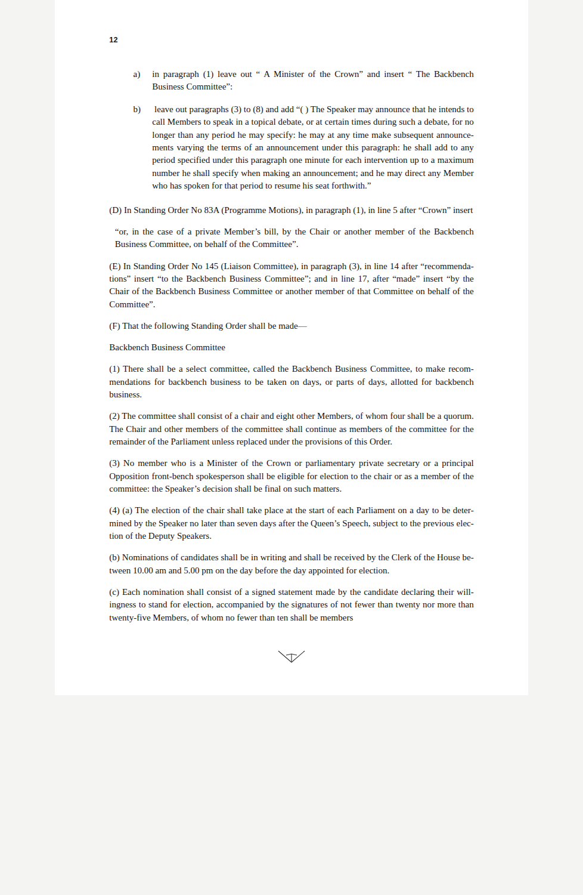12
a) in paragraph (1) leave out “ A Minister of the Crown” and insert “ The Backbench Business Committee”:
b) leave out paragraphs (3) to (8) and add “( ) The Speaker may announce that he intends to call Members to speak in a topical debate, or at certain times during such a debate, for no longer than any period he may specify: he may at any time make subsequent announcements varying the terms of an announcement under this paragraph: he shall add to any period specified under this paragraph one minute for each intervention up to a maximum number he shall specify when making an announcement; and he may direct any Member who has spoken for that period to resume his seat forthwith.”
(D) In Standing Order No 83A (Programme Motions), in paragraph (1), in line 5 after “Crown” insert
“or, in the case of a private Member’s bill, by the Chair or another member of the Backbench Business Committee, on behalf of the Committee”.
(E) In Standing Order No 145 (Liaison Committee), in paragraph (3), in line 14 after “recommendations” insert “to the Backbench Business Committee”; and in line 17, after “made” insert “by the Chair of the Backbench Business Committee or another member of that Committee on behalf of the Committee”.
(F) That the following Standing Order shall be made—
Backbench Business Committee
(1) There shall be a select committee, called the Backbench Business Committee, to make recommendations for backbench business to be taken on days, or parts of days, allotted for backbench business.
(2) The committee shall consist of a chair and eight other Members, of whom four shall be a quorum. The Chair and other members of the committee shall continue as members of the committee for the remainder of the Parliament unless replaced under the provisions of this Order.
(3) No member who is a Minister of the Crown or parliamentary private secretary or a principal Opposition front-bench spokesperson shall be eligible for election to the chair or as a member of the committee: the Speaker’s decision shall be final on such matters.
(4) (a) The election of the chair shall take place at the start of each Parliament on a day to be determined by the Speaker no later than seven days after the Queen’s Speech, subject to the previous election of the Deputy Speakers.
(b) Nominations of candidates shall be in writing and shall be received by the Clerk of the House between 10.00 am and 5.00 pm on the day before the day appointed for election.
(c) Each nomination shall consist of a signed statement made by the candidate declaring their willingness to stand for election, accompanied by the signatures of not fewer than twenty nor more than twenty-five Members, of whom no fewer than ten shall be members